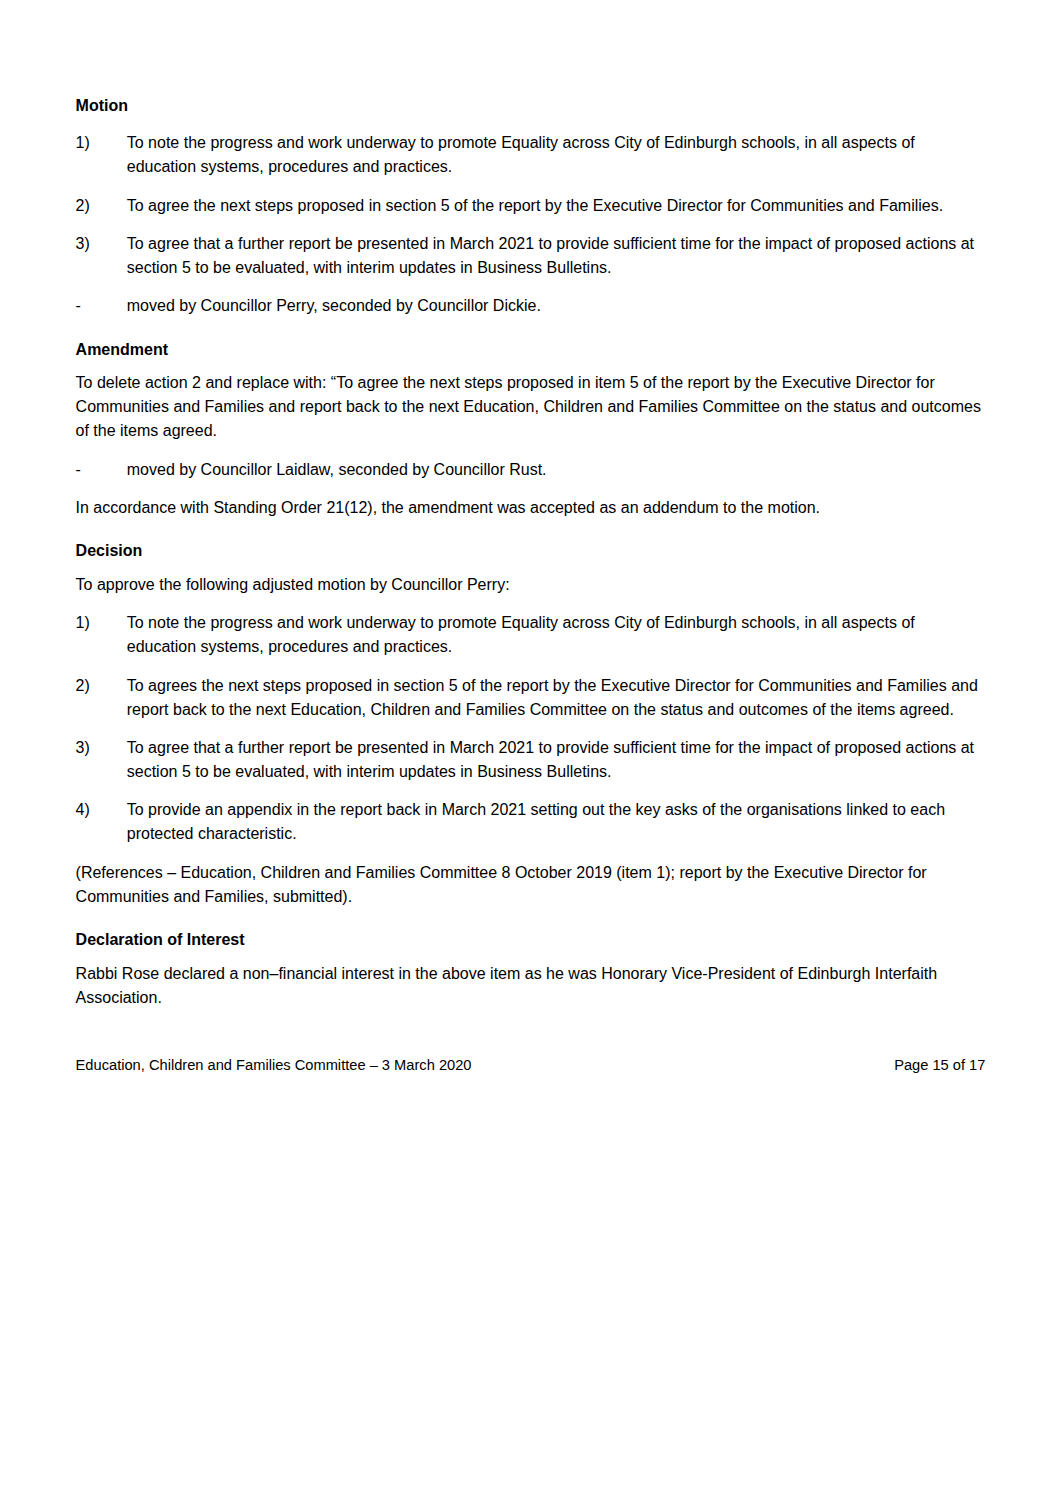Motion
1) To note the progress and work underway to promote Equality across City of Edinburgh schools, in all aspects of education systems, procedures and practices.
2) To agree the next steps proposed in section 5 of the report by the Executive Director for Communities and Families.
3) To agree that a further report be presented in March 2021 to provide sufficient time for the impact of proposed actions at section 5 to be evaluated, with interim updates in Business Bulletins.
-moved by Councillor Perry, seconded by Councillor Dickie.
Amendment
To delete action 2 and replace with: “To agree the next steps proposed in item 5 of the report by the Executive Director for Communities and Families and report back to the next Education, Children and Families Committee on the status and outcomes of the items agreed.
-moved by Councillor Laidlaw, seconded by Councillor Rust.
In accordance with Standing Order 21(12), the amendment was accepted as an addendum to the motion.
Decision
To approve the following adjusted motion by Councillor Perry:
1) To note the progress and work underway to promote Equality across City of Edinburgh schools, in all aspects of education systems, procedures and practices.
2) To agrees the next steps proposed in section 5 of the report by the Executive Director for Communities and Families and report back to the next Education, Children and Families Committee on the status and outcomes of the items agreed.
3) To agree that a further report be presented in March 2021 to provide sufficient time for the impact of proposed actions at section 5 to be evaluated, with interim updates in Business Bulletins.
4) To provide an appendix in the report back in March 2021 setting out the key asks of the organisations linked to each protected characteristic.
(References – Education, Children and Families Committee 8 October 2019 (item 1); report by the Executive Director for Communities and Families, submitted).
Declaration of Interest
Rabbi Rose declared a non–financial interest in the above item as he was Honorary Vice-President of Edinburgh Interfaith Association.
Education, Children and Families Committee – 3 March 2020 Page 15 of 17